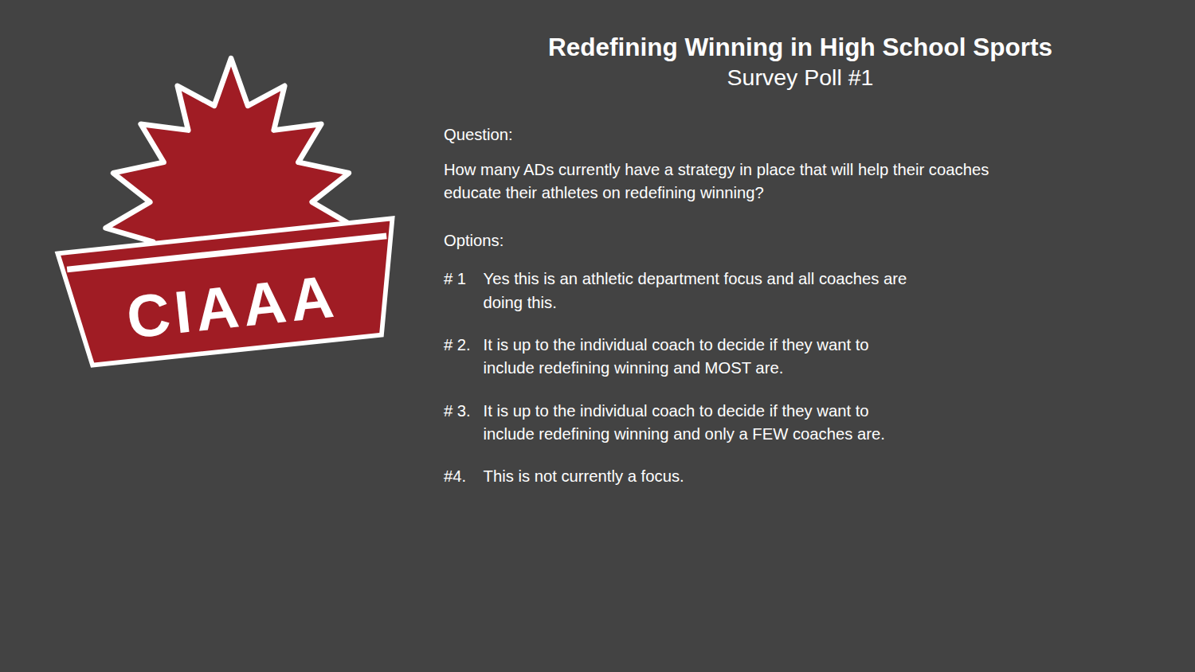CIAAA
Redefining Winning in High School Sports
Survey Poll #1
Question:
How many ADs currently have a strategy in place that will help their coaches educate their athletes on redefining winning?
Options:
# 1 Yes this is an athletic department focus and all coaches are doing this.
# 2. It is up to the individual coach to decide if they want to include redefining winning and MOST are.
# 3. It is up to the individual coach to decide if they want to include redefining winning and only a FEW coaches are.
#4. This is not currently a focus.